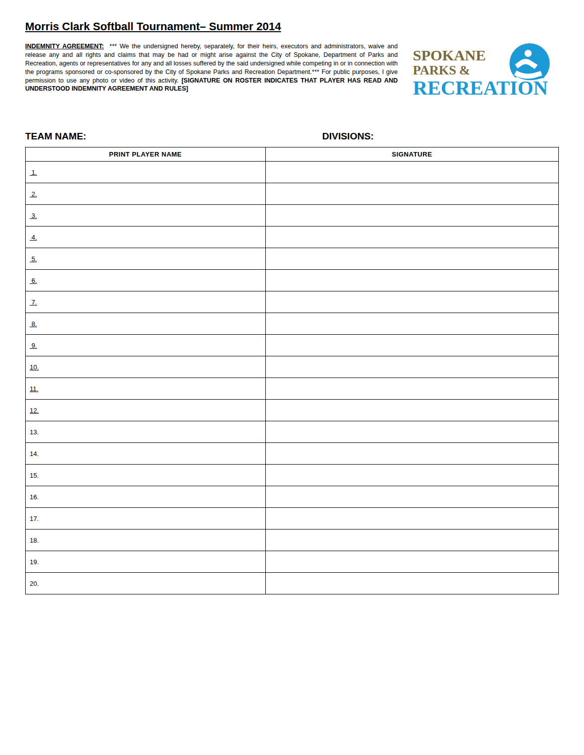Morris Clark Softball Tournament– Summer 2014
INDEMNITY AGREEMENT: *** We the undersigned hereby, separately, for their heirs, executors and administrators, waive and release any and all rights and claims that may be had or might arise against the City of Spokane, Department of Parks and Recreation, agents or representatives for any and all losses suffered by the said undersigned while competing in or in connection with the programs sponsored or co-sponsored by the City of Spokane Parks and Recreation Department.*** For public purposes, I give permission to use any photo or video of this activity. [SIGNATURE ON ROSTER INDICATES THAT PLAYER HAS READ AND UNDERSTOOD INDEMNITY AGREEMENT AND RULES]
SPOKANE PARKS & RECREATION
TEAM NAME:
DIVISIONS:
| PRINT PLAYER NAME | SIGNATURE |
| --- | --- |
| 1. | |
| 2. | |
| 3. | |
| 4. | |
| 5. | |
| 6. | |
| 7. | |
| 8. | |
| 9. | |
| 10. | |
| 11. | |
| 12. | |
| 13. | |
| 14. | |
| 15. | |
| 16. | |
| 17. | |
| 18. | |
| 19. | |
| 20. | |